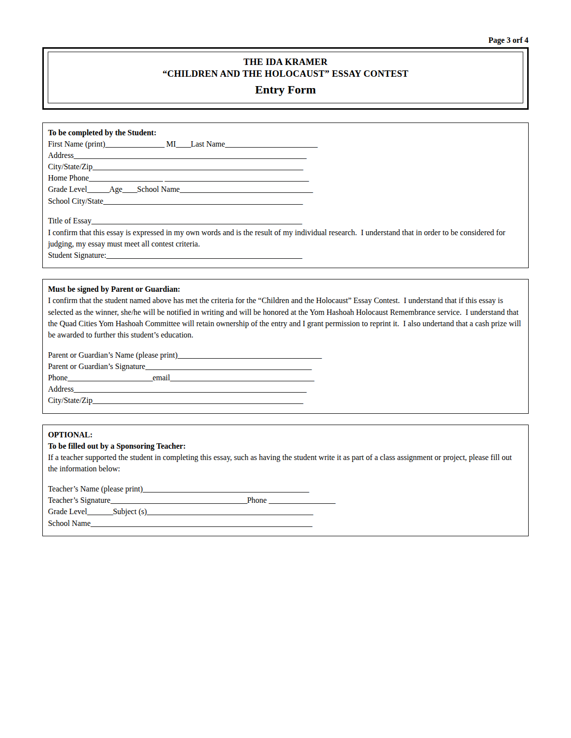Page 3 orf 4
THE IDA KRAMER
“CHILDREN AND THE HOLOCAUST” ESSAY CONTEST
Entry Form
To be completed by the Student:
First Name (print)________________ MI____Last Name_________________________
Address_______________________________________________________________
City/State/Zip_________________________________________________________
Home Phone____________________ _______________________________________
Grade Level______Age____School Name____________________________________
School City/State______________________________________________________
Title of Essay_________________________________________________________
I confirm that this essay is expressed in my own words and is the result of my individual research. I understand that in order to be considered for judging, my essay must meet all contest criteria.
Student Signature:_____________________________________________________
Must be signed by Parent or Guardian:
I confirm that the student named above has met the criteria for the “Children and the Holocaust” Essay Contest. I understand that if this essay is selected as the winner, she/he will be notified in writing and will be honored at the Yom Hashoah Holocaust Remembrance service. I understand that the Quad Cities Yom Hashoah Committee will retain ownership of the entry and I grant permission to reprint it. I also undertand that a cash prize will be awarded to further this student’s education.
Parent or Guardian’s Name (please print)_______________________________________
Parent or Guardian’s Signature_____________________________________________
Phone_______________________email_______________________________________
Address_______________________________________________________________
City/State/Zip_________________________________________________________
OPTIONAL:
To be filled out by a Sponsoring Teacher:
If a teacher supported the student in completing this essay, such as having the student write it as part of a class assignment or project, please fill out the information below:
Teacher’s Name (please print)_____________________________________________
Teacher’s Signature_____________________________________Phone __________________
Grade Level_______Subject (s)_____________________________________________
School Name____________________________________________________________